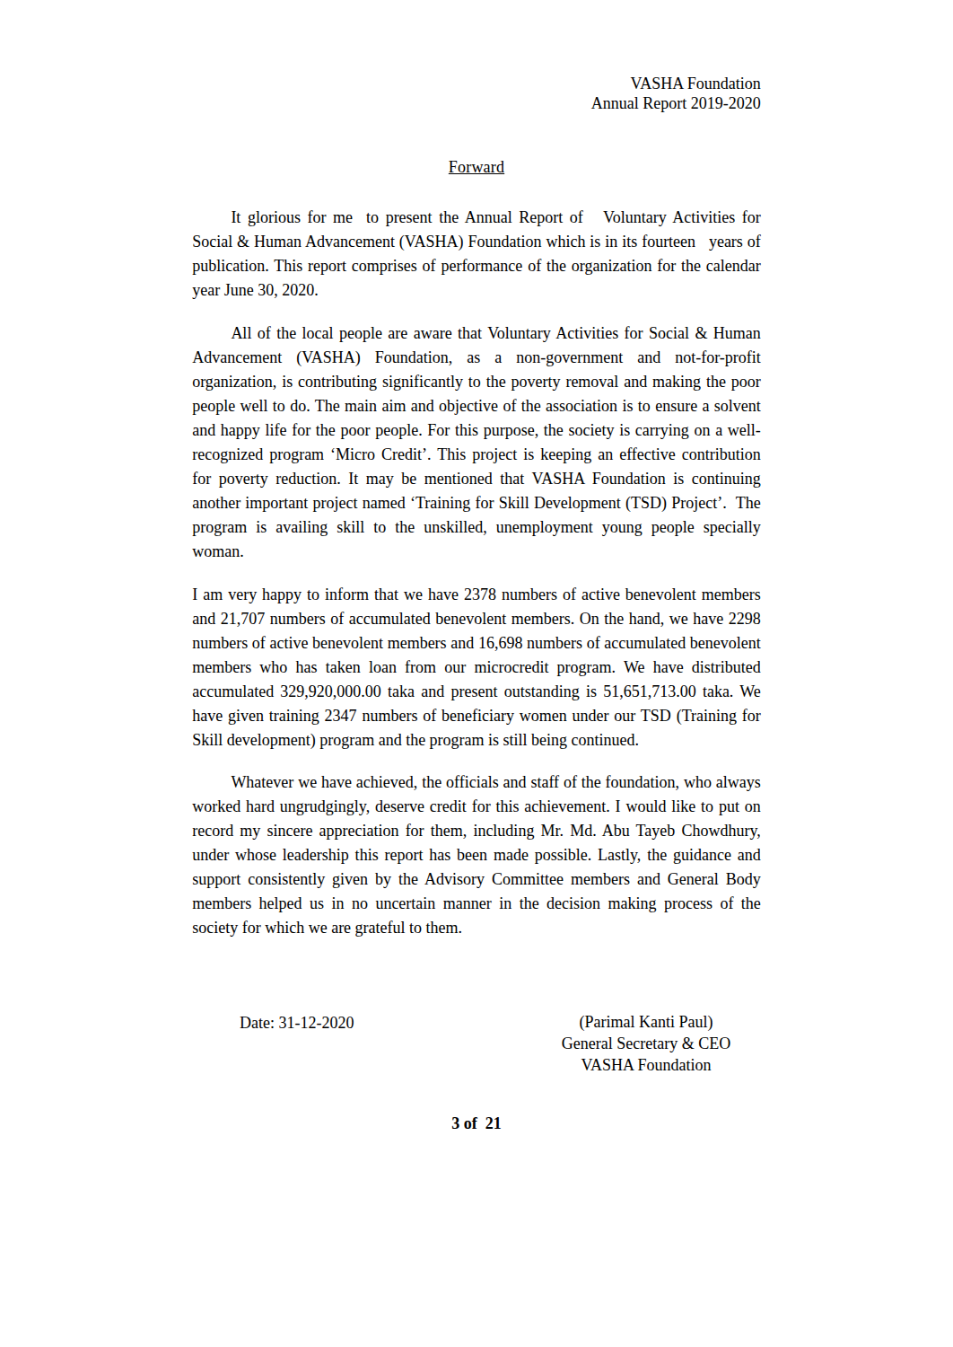VASHA Foundation Annual Report 2019-2020
Forward
It glorious for me to present the Annual Report of Voluntary Activities for Social & Human Advancement (VASHA) Foundation which is in its fourteen years of publication. This report comprises of performance of the organization for the calendar year June 30, 2020.
All of the local people are aware that Voluntary Activities for Social & Human Advancement (VASHA) Foundation, as a non-government and not-for-profit organization, is contributing significantly to the poverty removal and making the poor people well to do. The main aim and objective of the association is to ensure a solvent and happy life for the poor people. For this purpose, the society is carrying on a well-recognized program ‘Micro Credit’. This project is keeping an effective contribution for poverty reduction. It may be mentioned that VASHA Foundation is continuing another important project named ‘Training for Skill Development (TSD) Project’. The program is availing skill to the unskilled, unemployment young people specially woman.
I am very happy to inform that we have 2378 numbers of active benevolent members and 21,707 numbers of accumulated benevolent members. On the hand, we have 2298 numbers of active benevolent members and 16,698 numbers of accumulated benevolent members who has taken loan from our microcredit program. We have distributed accumulated 329,920,000.00 taka and present outstanding is 51,651,713.00 taka. We have given training 2347 numbers of beneficiary women under our TSD (Training for Skill development) program and the program is still being continued.
Whatever we have achieved, the officials and staff of the foundation, who always worked hard ungrudgingly, deserve credit for this achievement. I would like to put on record my sincere appreciation for them, including Mr. Md. Abu Tayeb Chowdhury, under whose leadership this report has been made possible. Lastly, the guidance and support consistently given by the Advisory Committee members and General Body members helped us in no uncertain manner in the decision making process of the society for which we are grateful to them.
Date: 31-12-2020
(Parimal Kanti Paul)
General Secretary & CEO
VASHA Foundation
3 of 21